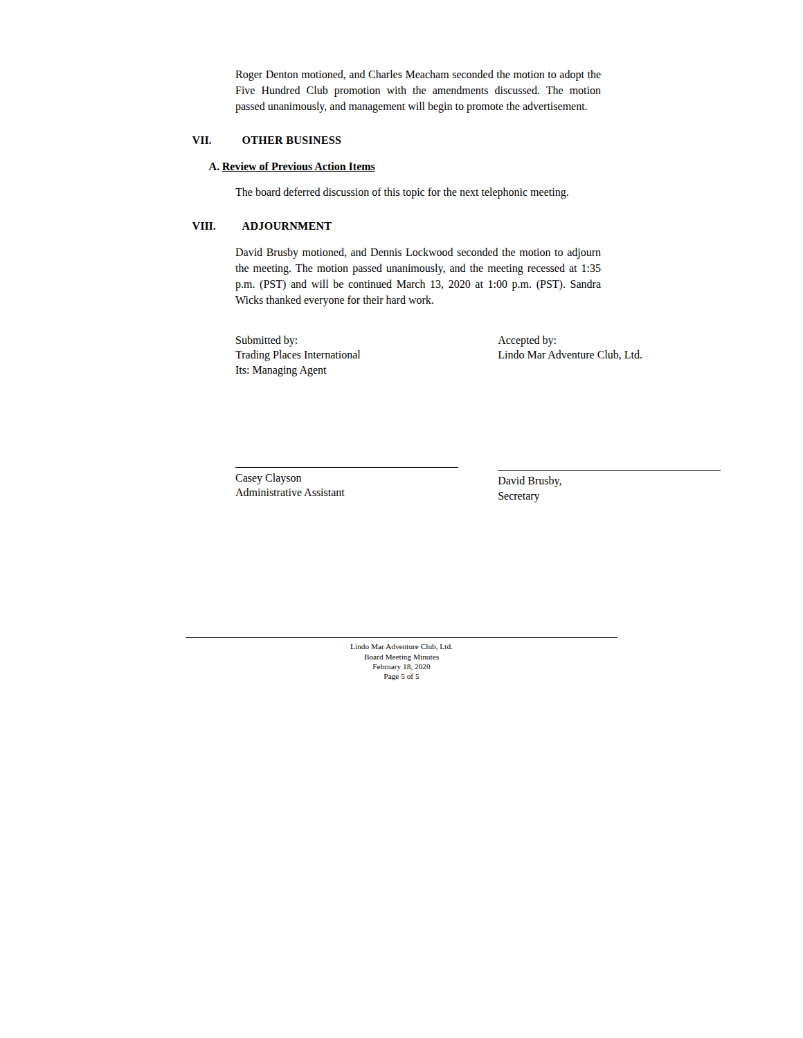Roger Denton motioned, and Charles Meacham seconded the motion to adopt the Five Hundred Club promotion with the amendments discussed. The motion passed unanimously, and management will begin to promote the advertisement.
VII.
OTHER BUSINESS
A.
Review of Previous Action Items
The board deferred discussion of this topic for the next telephonic meeting.
VIII.
ADJOURNMENT
David Brusby motioned, and Dennis Lockwood seconded the motion to adjourn the meeting. The motion passed unanimously, and the meeting recessed at 1:35 p.m. (PST) and will be continued March 13, 2020 at 1:00 p.m. (PST). Sandra Wicks thanked everyone for their hard work.
Submitted by:
Trading Places International
Its: Managing Agent
Casey Clayson
Administrative Assistant
Accepted by:
Lindo Mar Adventure Club, Ltd.
David Brusby,
Secretary
Lindo Mar Adventure Club, Ltd.
Board Meeting Minutes
February 18, 2020
Page 5 of 5